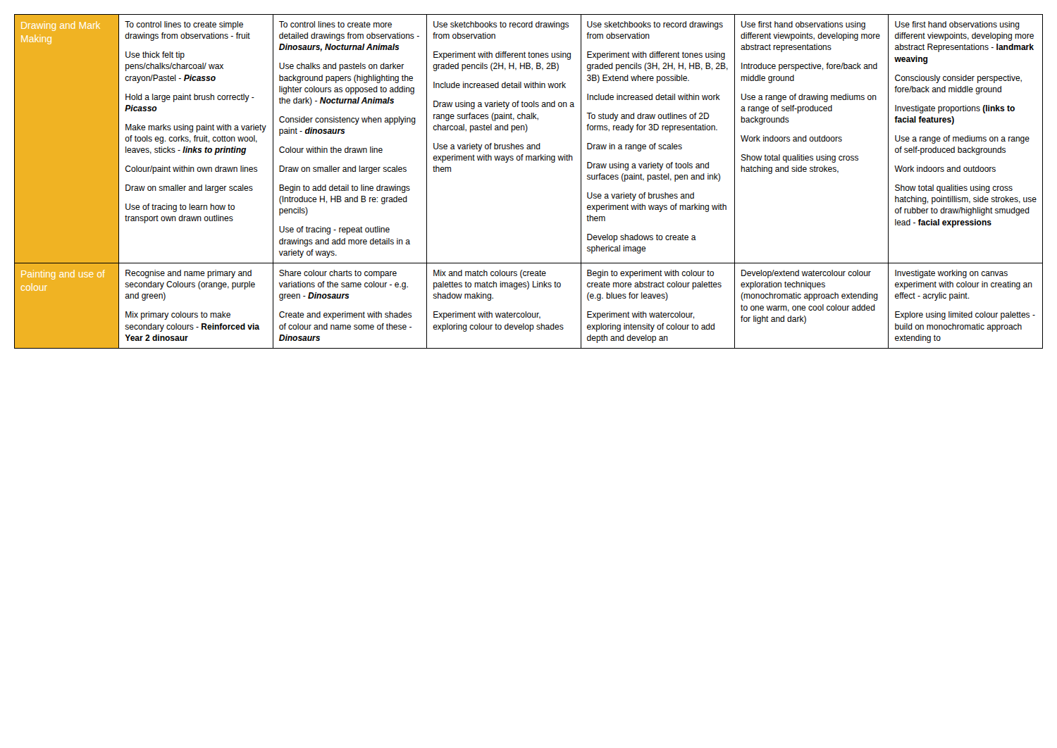| Drawing and Mark Making | To control lines to create simple drawings from observations - fruit Use thick felt tip pens/chalks/charcoal/ wax crayon/Pastel - Picasso Hold a large paint brush correctly - Picasso Make marks using paint with a variety of tools eg. corks, fruit, cotton wool, leaves, sticks - links to printing Colour/paint within own drawn lines Draw on smaller and larger scales Use of tracing to learn how to transport own drawn outlines | To control lines to create more detailed drawings from observations - Dinosaurs, Nocturnal Animals Use chalks and pastels on darker background papers (highlighting the lighter colours as opposed to adding the dark) - Nocturnal Animals Consider consistency when applying paint - dinosaurs Colour within the drawn line Draw on smaller and larger scales Begin to add detail to line drawings (Introduce H, HB and B re: graded pencils) Use of tracing - repeat outline drawings and add more details in a variety of ways. | Use sketchbooks to record drawings from observation Experiment with different tones using graded pencils (2H, H, HB, B, 2B) Include increased detail within work Draw using a variety of tools and on a range surfaces (paint, chalk, charcoal, pastel and pen) Use a variety of brushes and experiment with ways of marking with them | Use sketchbooks to record drawings from observation Experiment with different tones using graded pencils (3H, 2H, H, HB, B, 2B, 3B) Extend where possible. Include increased detail within work To study and draw outlines of 2D forms, ready for 3D representation. Draw in a range of scales Draw using a variety of tools and surfaces (paint, pastel, pen and ink) Use a variety of brushes and experiment with ways of marking with them Develop shadows to create a spherical image | Use first hand observations using different viewpoints, developing more abstract representations Introduce perspective, fore/back and middle ground Use a range of drawing mediums on a range of self-produced backgrounds Work indoors and outdoors Show total qualities using cross hatching and side strokes, | Use first hand observations using different viewpoints, developing more abstract Representations - landmark weaving Consciously consider perspective, fore/back and middle ground Investigate proportions (links to facial features) Use a range of mediums on a range of self-produced backgrounds Work indoors and outdoors Show total qualities using cross hatching, pointillism, side strokes, use of rubber to draw/highlight smudged lead - facial expressions |
| Painting and use of colour | Recognise and name primary and secondary Colours (orange, purple and green) Mix primary colours to make secondary colours - Reinforced via Year 2 dinosaur | Share colour charts to compare variations of the same colour - e.g. green - Dinosaurs Create and experiment with shades of colour and name some of these - Dinosaurs | Mix and match colours (create palettes to match images) Links to shadow making. Experiment with watercolour, exploring colour to develop shades | Begin to experiment with colour to create more abstract colour palettes (e.g. blues for leaves) Experiment with watercolour, exploring intensity of colour to add depth and develop an | Develop/extend watercolour colour exploration techniques (monochromatic approach extending to one warm, one cool colour added for light and dark) | Investigate working on canvas experiment with colour in creating an effect - acrylic paint. Explore using limited colour palettes - build on monochromatic approach extending to |